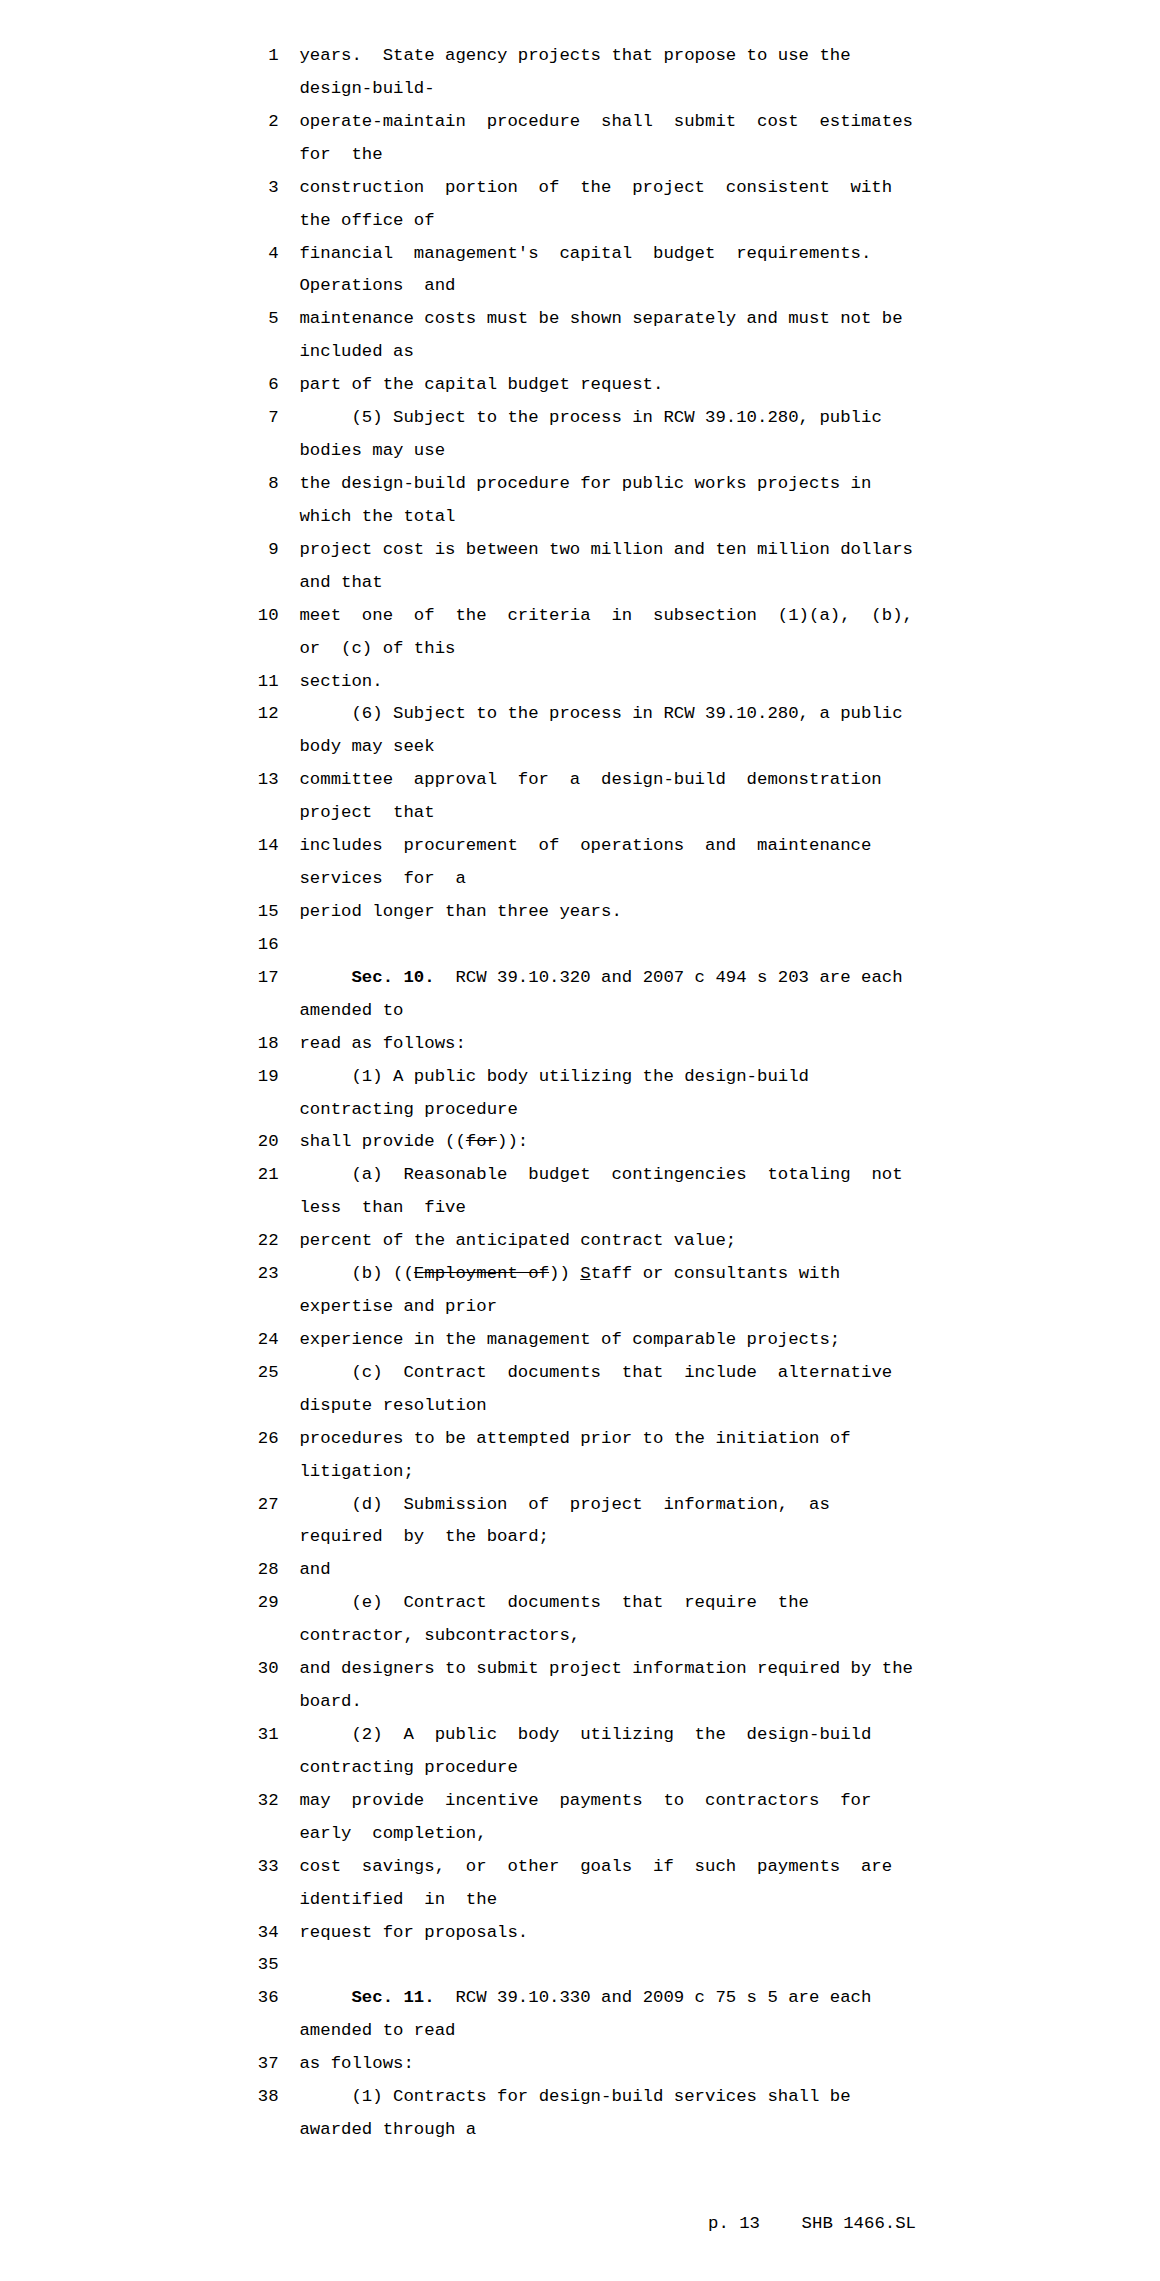years. State agency projects that propose to use the design-build-
operate-maintain procedure shall submit cost estimates for the
construction portion of the project consistent with the office of
financial management's capital budget requirements. Operations and
maintenance costs must be shown separately and must not be included as
part of the capital budget request.
(5) Subject to the process in RCW 39.10.280, public bodies may use
the design-build procedure for public works projects in which the total
project cost is between two million and ten million dollars and that
meet one of the criteria in subsection (1)(a), (b), or (c) of this
section.
(6) Subject to the process in RCW 39.10.280, a public body may seek
committee approval for a design-build demonstration project that
includes procurement of operations and maintenance services for a
period longer than three years.
Sec. 10. RCW 39.10.320 and 2007 c 494 s 203 are each amended to
read as follows:
(1) A public body utilizing the design-build contracting procedure
shall provide ((for)):
(a) Reasonable budget contingencies totaling not less than five
percent of the anticipated contract value;
(b) ((Employment of)) Staff or consultants with expertise and prior
experience in the management of comparable projects;
(c) Contract documents that include alternative dispute resolution
procedures to be attempted prior to the initiation of litigation;
(d) Submission of project information, as required by the board;
and
(e) Contract documents that require the contractor, subcontractors,
and designers to submit project information required by the board.
(2) A public body utilizing the design-build contracting procedure
may provide incentive payments to contractors for early completion,
cost savings, or other goals if such payments are identified in the
request for proposals.
Sec. 11. RCW 39.10.330 and 2009 c 75 s 5 are each amended to read
as follows:
(1) Contracts for design-build services shall be awarded through a
p. 13 SHB 1466.SL